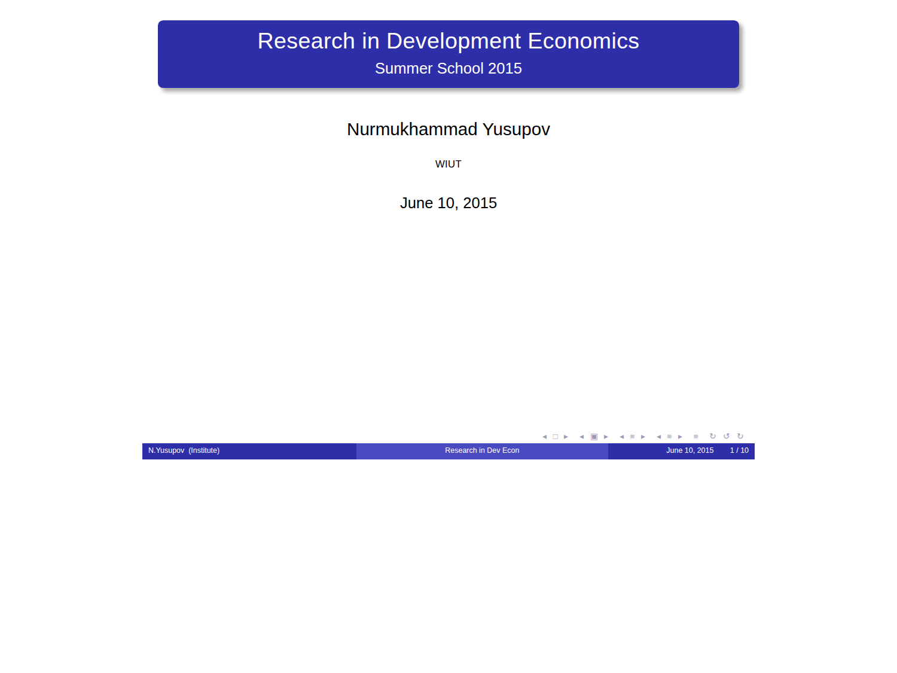Research in Development Economics
Summer School 2015
Nurmukhammad Yusupov
WIUT
June 10, 2015
◂ □ ▸ ◂ ▣ ▸ ◂ ≡ ▸ ◂ ≡ ▸ ≡ ↻ ↺ ↻
N.Yusupov (Institute)
Research in Dev Econ
June 10, 20151 / 10